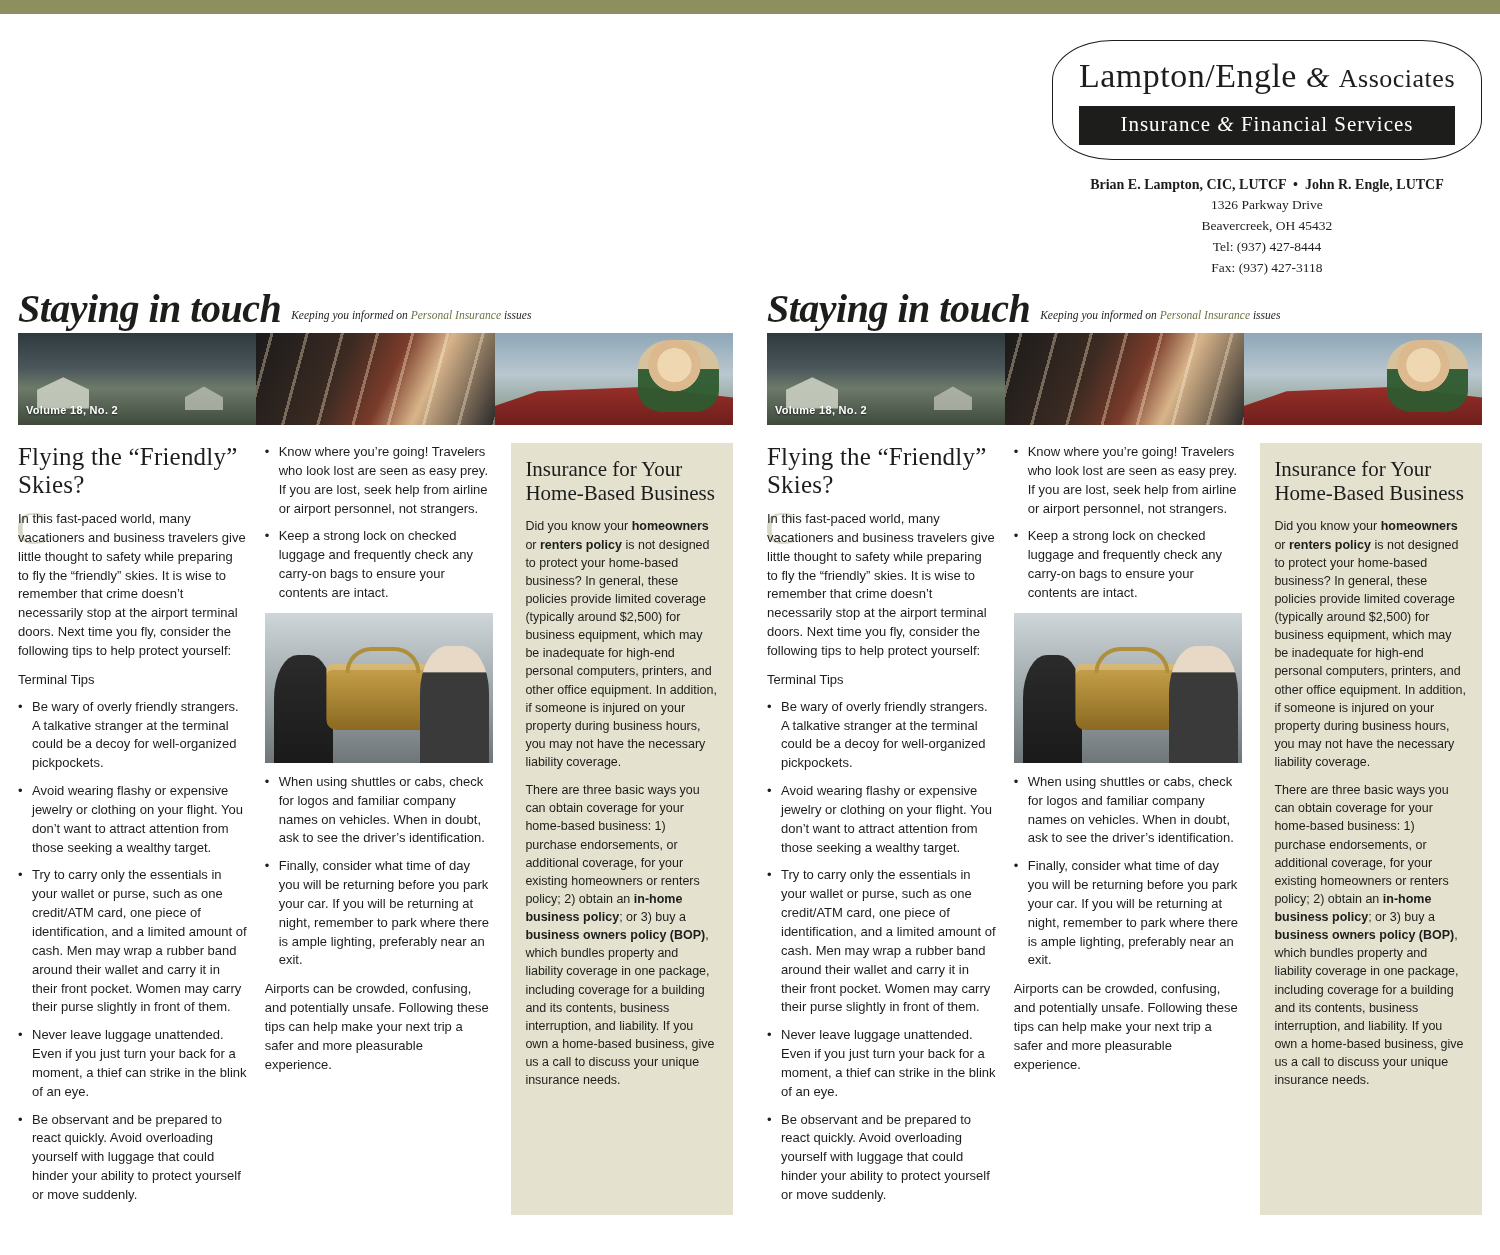Lampton/Engle & Associates
Insurance & Financial Services
Brian E. Lampton, CIC, LUTCF • John R. Engle, LUTCF
1326 Parkway Drive
Beavercreek, OH 45432
Tel: (937) 427-8444
Fax: (937) 427-3118
Staying in touch
Keeping you informed on Personal Insurance issues
Volume 18, No. 2
Flying the “Friendly” Skies?
In this fast-paced world, many vacationers and business travelers give little thought to safety while preparing to fly the “friendly” skies. It is wise to remember that crime doesn’t necessarily stop at the airport terminal doors. Next time you fly, consider the following tips to help protect yourself:
Terminal Tips
Be wary of overly friendly strangers. A talkative stranger at the terminal could be a decoy for well-organized pickpockets.
Avoid wearing flashy or expensive jewelry or clothing on your flight. You don’t want to attract attention from those seeking a wealthy target.
Try to carry only the essentials in your wallet or purse, such as one credit/ATM card, one piece of identification, and a limited amount of cash. Men may wrap a rubber band around their wallet and carry it in their front pocket. Women may carry their purse slightly in front of them.
Never leave luggage unattended. Even if you just turn your back for a moment, a thief can strike in the blink of an eye.
Be observant and be prepared to react quickly. Avoid overloading yourself with luggage that could hinder your ability to protect yourself or move suddenly.
Know where you’re going! Travelers who look lost are seen as easy prey. If you are lost, seek help from airline or airport personnel, not strangers.
Keep a strong lock on checked luggage and frequently check any carry-on bags to ensure your contents are intact.
When using shuttles or cabs, check for logos and familiar company names on vehicles. When in doubt, ask to see the driver’s identification.
Finally, consider what time of day you will be returning before you park your car. If you will be returning at night, remember to park where there is ample lighting, preferably near an exit.
Airports can be crowded, confusing, and potentially unsafe. Following these tips can help make your next trip a safer and more pleasurable experience.
Insurance for Your Home-Based Business
Did you know your homeowners or renters policy is not designed to protect your home-based business? In general, these policies provide limited coverage (typically around $2,500) for business equipment, which may be inadequate for high-end personal computers, printers, and other office equipment. In addition, if someone is injured on your property during business hours, you may not have the necessary liability coverage.
There are three basic ways you can obtain coverage for your home-based business: 1) purchase endorsements, or additional coverage, for your existing homeowners or renters policy; 2) obtain an in-home business policy; or 3) buy a business owners policy (BOP), which bundles property and liability coverage in one package, including coverage for a building and its contents, business interruption, and liability. If you own a home-based business, give us a call to discuss your unique insurance needs.
Staying in touch
Keeping you informed on Personal Insurance issues
Volume 18, No. 2
Flying the “Friendly” Skies?
In this fast-paced world, many vacationers and business travelers give little thought to safety while preparing to fly the “friendly” skies. It is wise to remember that crime doesn’t necessarily stop at the airport terminal doors. Next time you fly, consider the following tips to help protect yourself:
Terminal Tips
Be wary of overly friendly strangers. A talkative stranger at the terminal could be a decoy for well-organized pickpockets.
Avoid wearing flashy or expensive jewelry or clothing on your flight. You don’t want to attract attention from those seeking a wealthy target.
Try to carry only the essentials in your wallet or purse, such as one credit/ATM card, one piece of identification, and a limited amount of cash. Men may wrap a rubber band around their wallet and carry it in their front pocket. Women may carry their purse slightly in front of them.
Never leave luggage unattended. Even if you just turn your back for a moment, a thief can strike in the blink of an eye.
Be observant and be prepared to react quickly. Avoid overloading yourself with luggage that could hinder your ability to protect yourself or move suddenly.
Know where you’re going! Travelers who look lost are seen as easy prey. If you are lost, seek help from airline or airport personnel, not strangers.
Keep a strong lock on checked luggage and frequently check any carry-on bags to ensure your contents are intact.
When using shuttles or cabs, check for logos and familiar company names on vehicles. When in doubt, ask to see the driver’s identification.
Finally, consider what time of day you will be returning before you park your car. If you will be returning at night, remember to park where there is ample lighting, preferably near an exit.
Airports can be crowded, confusing, and potentially unsafe. Following these tips can help make your next trip a safer and more pleasurable experience.
Insurance for Your Home-Based Business
Did you know your homeowners or renters policy is not designed to protect your home-based business? In general, these policies provide limited coverage (typically around $2,500) for business equipment, which may be inadequate for high-end personal computers, printers, and other office equipment. In addition, if someone is injured on your property during business hours, you may not have the necessary liability coverage.
There are three basic ways you can obtain coverage for your home-based business: 1) purchase endorsements, or additional coverage, for your existing homeowners or renters policy; 2) obtain an in-home business policy; or 3) buy a business owners policy (BOP), which bundles property and liability coverage in one package, including coverage for a building and its contents, business interruption, and liability. If you own a home-based business, give us a call to discuss your unique insurance needs.